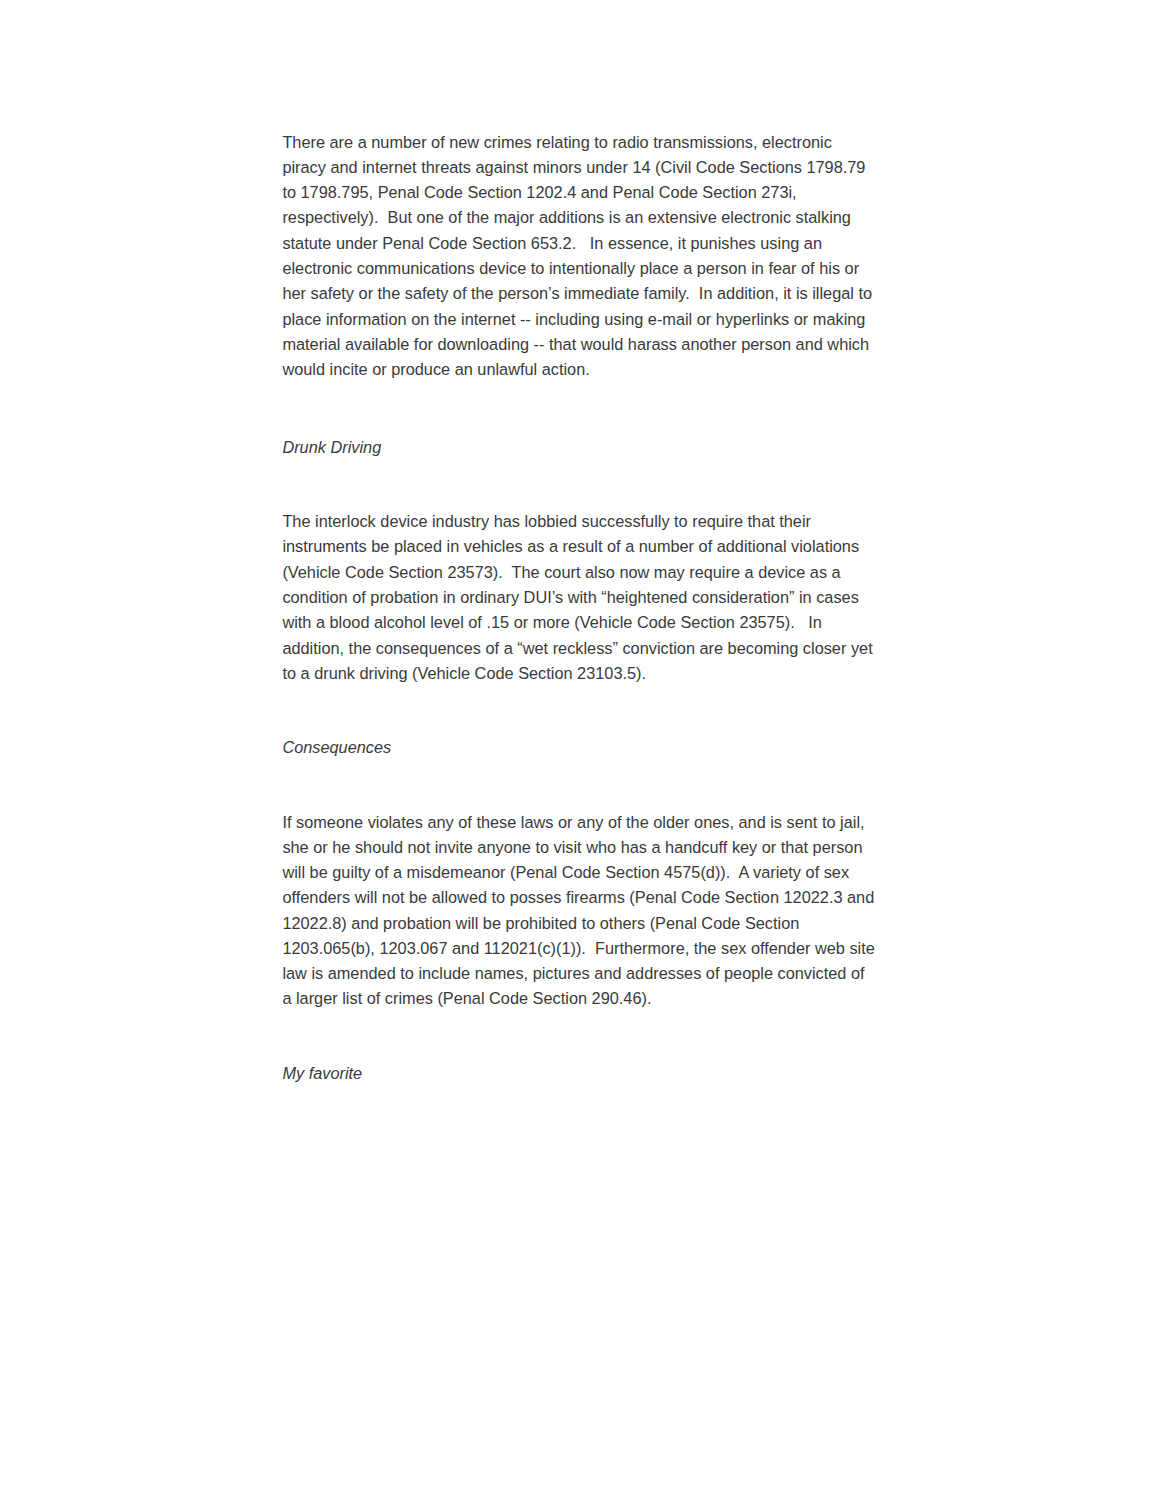There are a number of new crimes relating to radio transmissions, electronic piracy and internet threats against minors under 14 (Civil Code Sections 1798.79 to 1798.795, Penal Code Section 1202.4 and Penal Code Section 273i, respectively). But one of the major additions is an extensive electronic stalking statute under Penal Code Section 653.2. In essence, it punishes using an electronic communications device to intentionally place a person in fear of his or her safety or the safety of the person’s immediate family. In addition, it is illegal to place information on the internet -- including using e-mail or hyperlinks or making material available for downloading -- that would harass another person and which would incite or produce an unlawful action.
Drunk Driving
The interlock device industry has lobbied successfully to require that their instruments be placed in vehicles as a result of a number of additional violations (Vehicle Code Section 23573). The court also now may require a device as a condition of probation in ordinary DUI’s with “heightened consideration” in cases with a blood alcohol level of .15 or more (Vehicle Code Section 23575). In addition, the consequences of a “wet reckless” conviction are becoming closer yet to a drunk driving (Vehicle Code Section 23103.5).
Consequences
If someone violates any of these laws or any of the older ones, and is sent to jail, she or he should not invite anyone to visit who has a handcuff key or that person will be guilty of a misdemeanor (Penal Code Section 4575(d)). A variety of sex offenders will not be allowed to posses firearms (Penal Code Section 12022.3 and 12022.8) and probation will be prohibited to others (Penal Code Section 1203.065(b), 1203.067 and 112021(c)(1)). Furthermore, the sex offender web site law is amended to include names, pictures and addresses of people convicted of a larger list of crimes (Penal Code Section 290.46).
My favorite